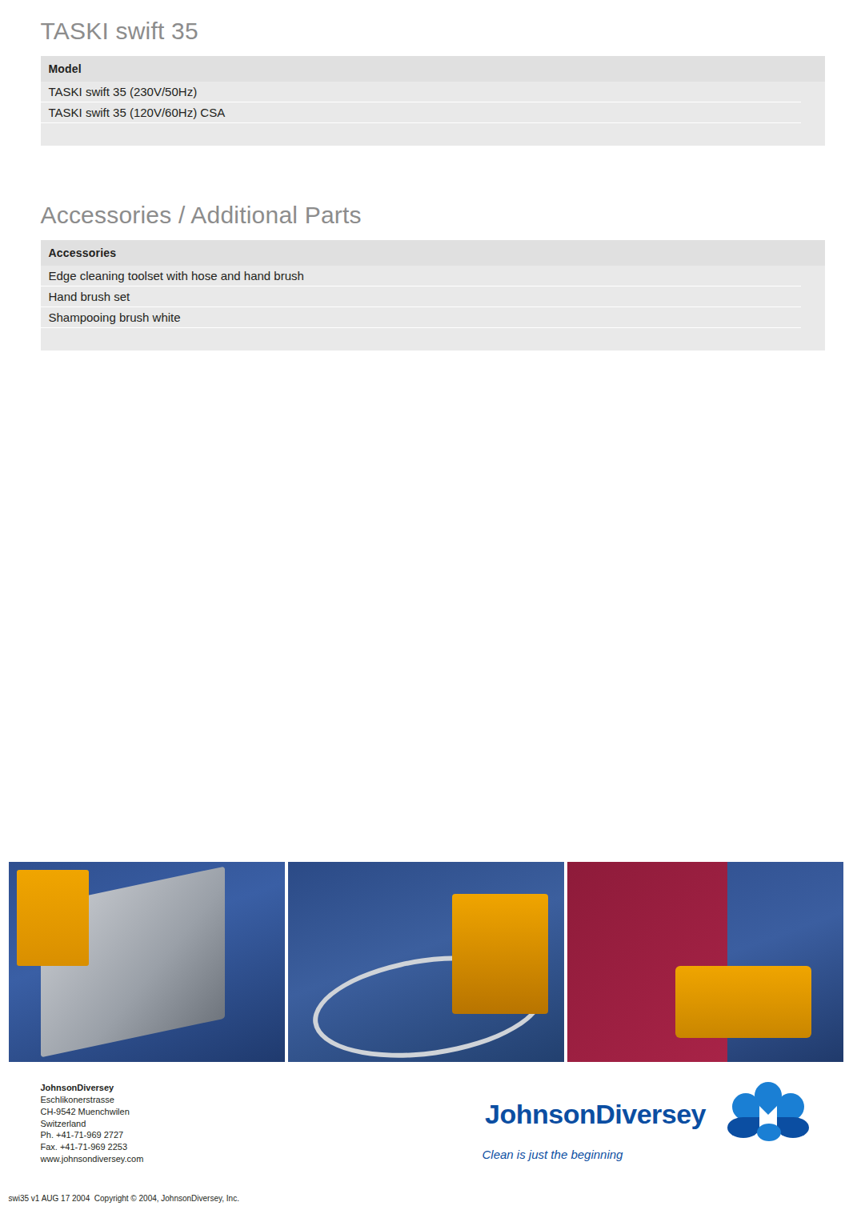TASKI swift 35
Model
TASKI swift 35 (230V/50Hz)
TASKI swift 35 (120V/60Hz) CSA
Accessories / Additional Parts
Accessories
Edge cleaning toolset with hose and hand brush
Hand brush set
Shampooing brush white
JohnsonDiversey
Eschlikonerstrasse
CH-9542 Muenchwilen
Switzerland
Ph. +41-71-969 2727
Fax. +41-71-969 2253
www.johnsondiversey.com
JohnsonDiversey Clean is just the beginning
swi35 v1 AUG 17 2004 Copyright © 2004, JohnsonDiversey, Inc.